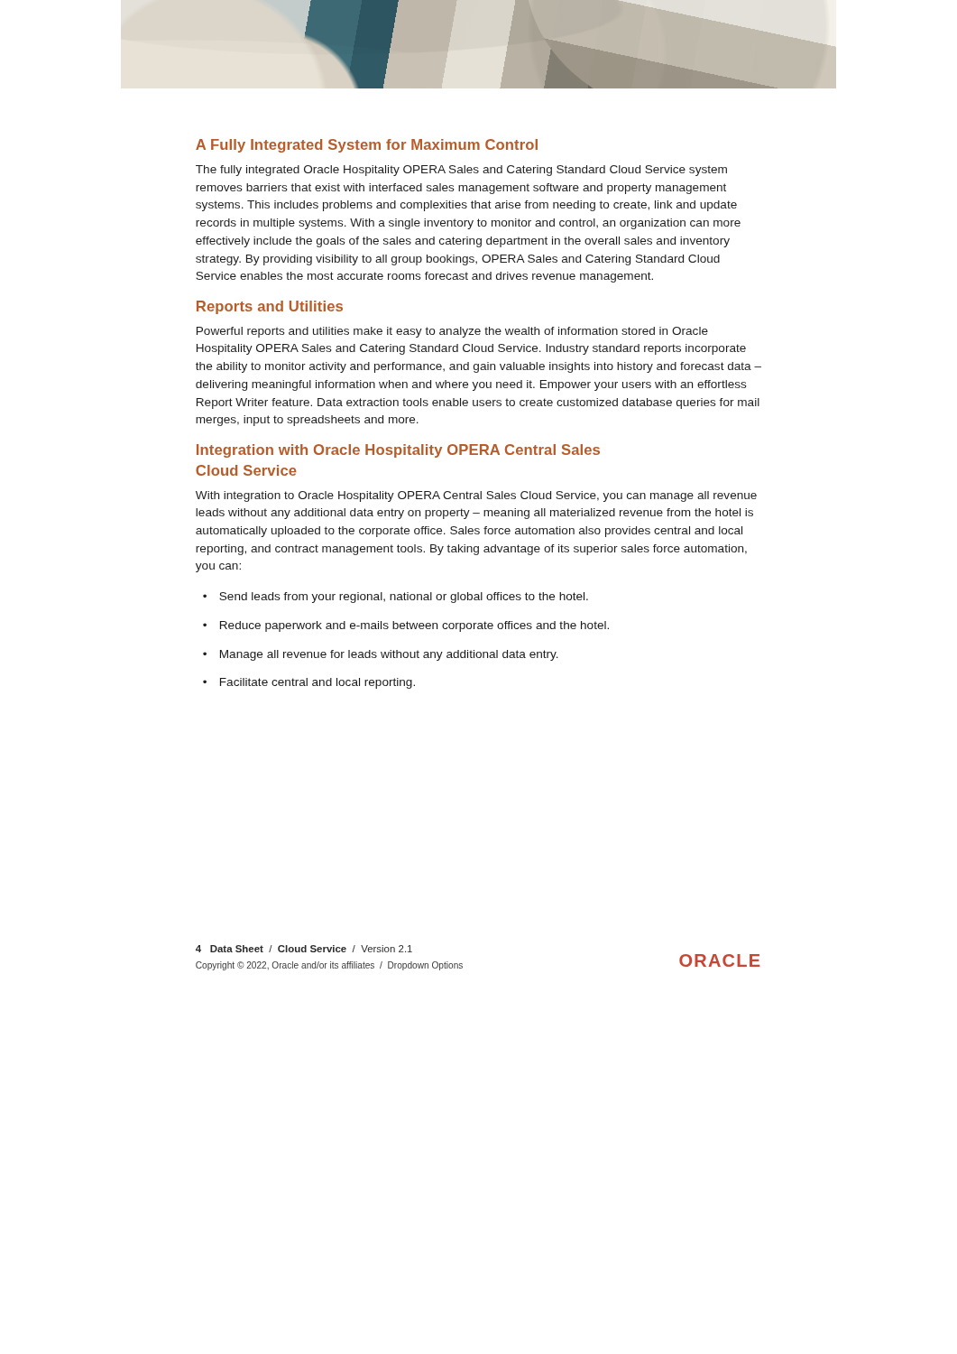A Fully Integrated System for Maximum Control
The fully integrated Oracle Hospitality OPERA Sales and Catering Standard Cloud Service system removes barriers that exist with interfaced sales management software and property management systems. This includes problems and complexities that arise from needing to create, link and update records in multiple systems. With a single inventory to monitor and control, an organization can more effectively include the goals of the sales and catering department in the overall sales and inventory strategy. By providing visibility to all group bookings, OPERA Sales and Catering Standard Cloud Service enables the most accurate rooms forecast and drives revenue management.
Reports and Utilities
Powerful reports and utilities make it easy to analyze the wealth of information stored in Oracle Hospitality OPERA Sales and Catering Standard Cloud Service. Industry standard reports incorporate the ability to monitor activity and performance, and gain valuable insights into history and forecast data – delivering meaningful information when and where you need it. Empower your users with an effortless Report Writer feature. Data extraction tools enable users to create customized database queries for mail merges, input to spreadsheets and more.
Integration with Oracle Hospitality OPERA Central Sales
Cloud Service
With integration to Oracle Hospitality OPERA Central Sales Cloud Service, you can manage all revenue leads without any additional data entry on property – meaning all materialized revenue from the hotel is automatically uploaded to the corporate office. Sales force automation also provides central and local reporting, and contract management tools. By taking advantage of its superior sales force automation, you can:
Send leads from your regional, national or global offices to the hotel.
Reduce paperwork and e-mails between corporate offices and the hotel.
Manage all revenue for leads without any additional data entry.
Facilitate central and local reporting.
4 Data Sheet / Cloud Service / Version 2.1
Copyright © 2022, Oracle and/or its affiliates / Dropdown Options
ORACLE